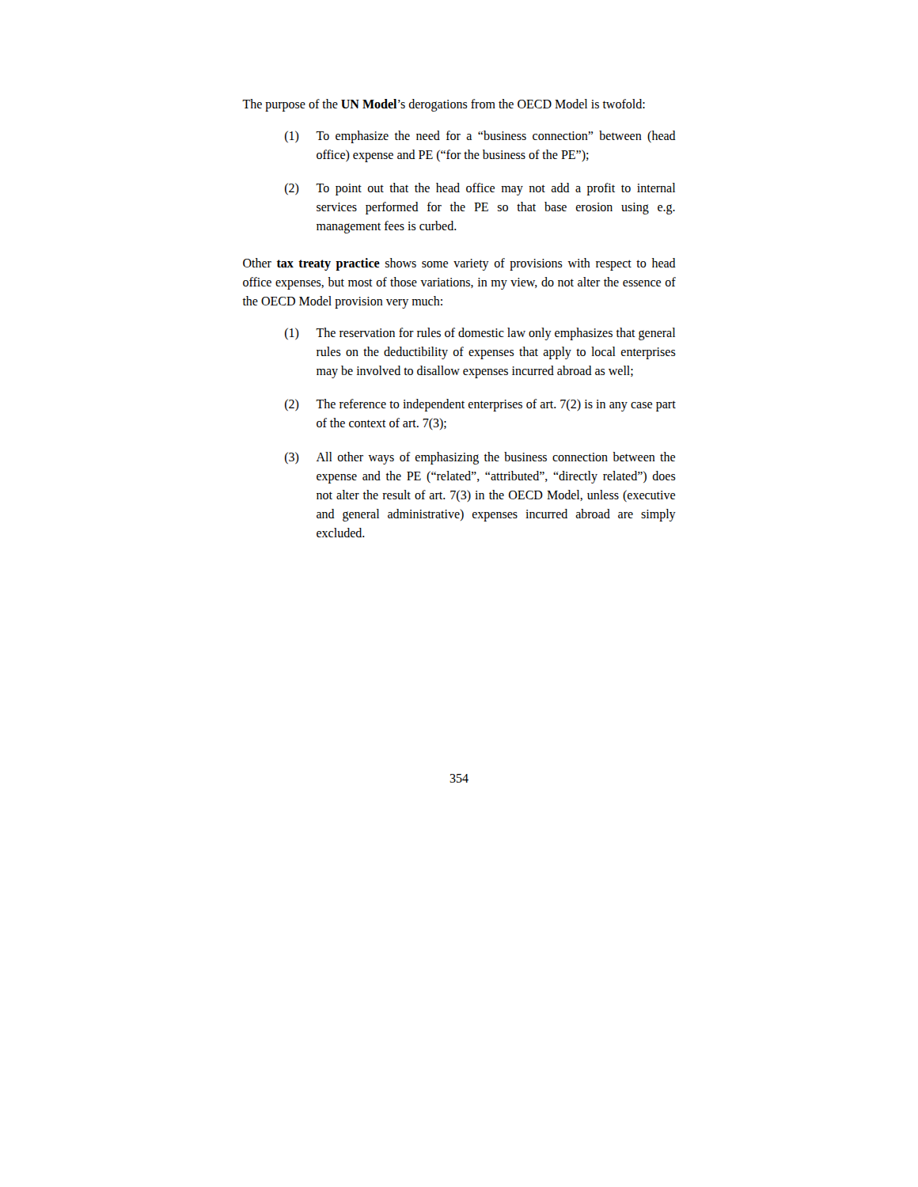The purpose of the UN Model’s derogations from the OECD Model is twofold:
(1) To emphasize the need for a “business connection” between (head office) expense and PE (“for the business of the PE”);
(2) To point out that the head office may not add a profit to internal services performed for the PE so that base erosion using e.g. management fees is curbed.
Other tax treaty practice shows some variety of provisions with respect to head office expenses, but most of those variations, in my view, do not alter the essence of the OECD Model provision very much:
(1) The reservation for rules of domestic law only emphasizes that general rules on the deductibility of expenses that apply to local enterprises may be involved to disallow expenses incurred abroad as well;
(2) The reference to independent enterprises of art. 7(2) is in any case part of the context of art. 7(3);
(3) All other ways of emphasizing the business connection between the expense and the PE (“related”, “attributed”, “directly related”) does not alter the result of art. 7(3) in the OECD Model, unless (executive and general administrative) expenses incurred abroad are simply excluded.
354